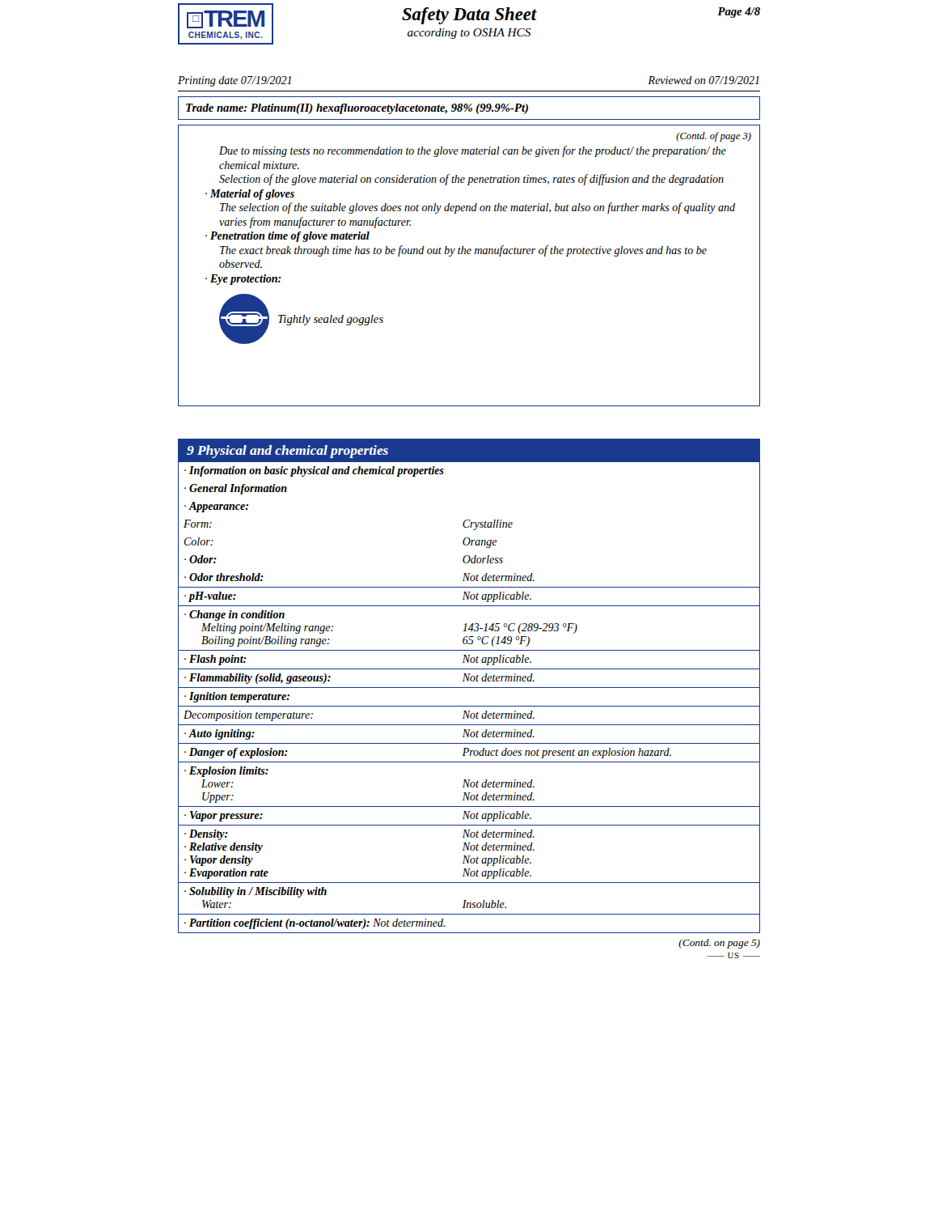□TREM
CHEMICALS, INC.
Page 4/8
Safety Data Sheet
according to OSHA HCS
Printing date 07/19/2021
Reviewed on 07/19/2021
Trade name: Platinum(II) hexafluoroacetylacetonate, 98% (99.9%-Pt)
(Contd. of page 3)
Due to missing tests no recommendation to the glove material can be given for the product/ the preparation/ the chemical mixture.
Selection of the glove material on consideration of the penetration times, rates of diffusion and the degradation
· Material of gloves
The selection of the suitable gloves does not only depend on the material, but also on further marks of quality and varies from manufacturer to manufacturer.
· Penetration time of glove material
The exact break through time has to be found out by the manufacturer of the protective gloves and has to be observed.
· Eye protection:
Tightly sealed goggles
9 Physical and chemical properties
| · Information on basic physical and chemical properties |
| · General Information |
| · Appearance: |
| Form: | Crystalline |
| Color: | Orange |
| · Odor: | Odorless |
| · Odor threshold: | Not determined. |
| · pH-value: | Not applicable. |
| · Change in condition Melting point/Melting range: Boiling point/Boiling range: | 143-145 °C (289-293 °F) 65 °C (149 °F) |
| · Flash point: | Not applicable. |
| · Flammability (solid, gaseous): | Not determined. |
| · Ignition temperature: | |
| Decomposition temperature: | Not determined. |
| · Auto igniting: | Not determined. |
| · Danger of explosion: | Product does not present an explosion hazard. |
| · Explosion limits: Lower: Upper: | Not determined. Not determined. |
| · Vapor pressure: | Not applicable. |
| · Density: · Relative density · Vapor density · Evaporation rate | Not determined. Not determined. Not applicable. Not applicable. |
| · Solubility in / Miscibility with Water: | Insoluble. |
| · Partition coefficient (n-octanol/water): Not determined. |
(Contd. on page 5)
—— US ——